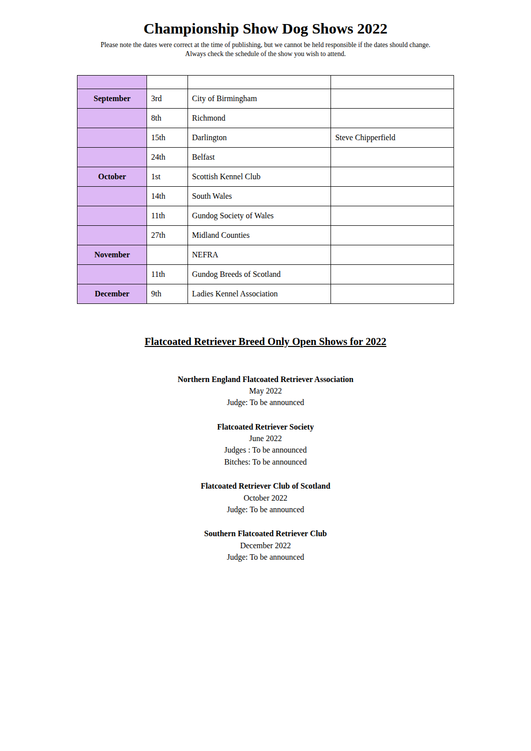Championship Show Dog Shows 2022
Please note the dates were correct at the time of publishing, but we cannot be held responsible if the dates should change. Always check the schedule of the show you wish to attend.
| September | 3rd | City of Birmingham | |
| | 8th | Richmond | |
| | 15th | Darlington | Steve Chipperfield |
| | 24th | Belfast | |
| October | 1st | Scottish Kennel Club | |
| | 14th | South Wales | |
| | 11th | Gundog Society of Wales | |
| | 27th | Midland Counties | |
| November | | NEFRA | |
| | 11th | Gundog Breeds of Scotland | |
| December | 9th | Ladies Kennel Association | |
Flatcoated Retriever Breed Only Open Shows for 2022
Northern England Flatcoated Retriever Association
May 2022
Judge: To be announced
Flatcoated Retriever Society
June 2022
Judges : To be announced
Bitches: To be announced
Flatcoated Retriever Club of Scotland
October 2022
Judge: To be announced
Southern Flatcoated Retriever Club
December 2022
Judge: To be announced